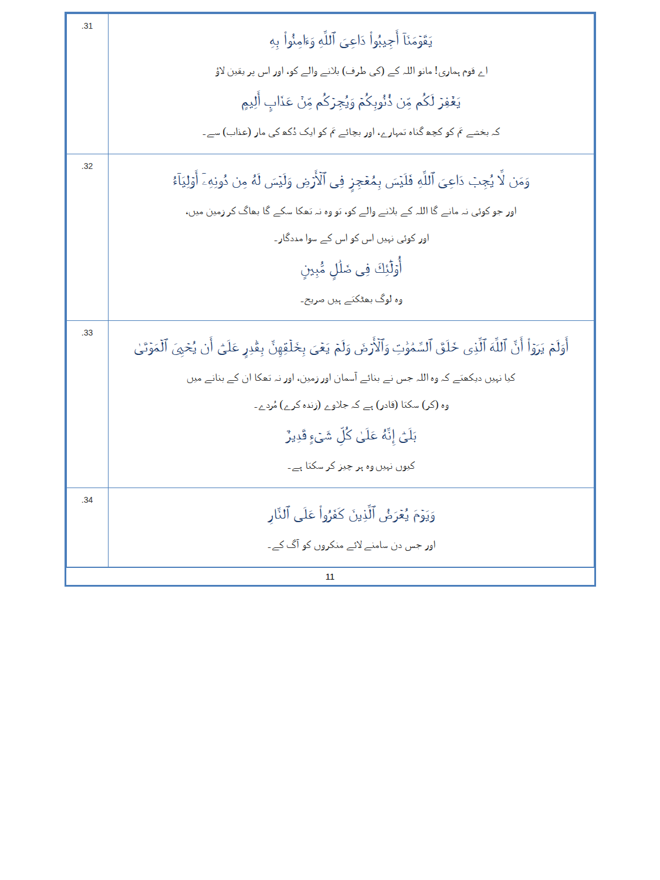| يَقَوۡمَنَآ أَجِيبُواْ دَاعِىَ ٱللَّهِ وَءَامِنُواْ بِهِ اے قوم ہماری! مانو اللہ کے (کی طرف) بلانے والے کو، اور اس پر یقین لاؤ يَغۡفِرۡ لَكُم مِّن ذُنُوبِكُمۡ وَيُجِرۡكُم مِّنۡ عَذَابٍ أَلِيمٍ کہ بخشے تم کو کچھ گناہ تمہارے، اور بچائے تم کو ایک دُکھ کی مار (عذاب) سے۔ | .31 |
| وَمَن لَّا يُجِبۡ دَاعِىَ ٱللَّهِ فَلَيۡسَ بِمُعۡجِزٍ فِى ٱلۡأَرۡضِ وَلَيۡسَ لَهُ مِن دُونِهِۦٓ أَوۡلِيَآءُ اور جو کوئی نہ مانے گا اللہ کے بلانے والے کو، تو وہ نہ تھکا سکے گا بھاگ کر زمین میں، اور کوئی نہیں اس کو اس کے سوا مددگار۔ أُوۡلَٰٓئِكَ فِى ضَلَٰلٍ مُّبِينٍ وہ لوگ بھٹکتے ہیں صریح۔ | .32 |
| أَوَلَمۡ يَرَوۡاْ أَنَّ ٱللَّهَ ٱلَّذِى خَلَقَ ٱلسَّمَٰوَٰتِ وَٱلۡأَرۡضَ وَلَمۡ يَعۡىَ بِخَلۡقِهِنَّ بِقَٰدِرٍ عَلَىٰٓ أَن يُحۡيِىَ ٱلۡمَوۡتَىٰ کیا نہیں دیکھتے کہ وہ اللہ جس نے بنائے آسمان اور زمین، اور نہ تھکا ان کے بنانے میں وہ (کر) سکتا (قادر) ہے کہ جلاوے (زندہ کرے) مُردے۔ بَلَىٰٓ إِنَّهُ عَلَىٰ كُلِّ شَىۡءٍ قَدِيرٌ کیوں نہیں وہ ہر چیز کر سکتا ہے۔ | .33 |
| وَيَوۡمَ يُعۡرَضُ ٱلَّذِينَ كَفَرُواْ عَلَى ٱلنَّارِ اور جس دن سامنے لائے منکروں کو آگ کے۔ | .34 |
11